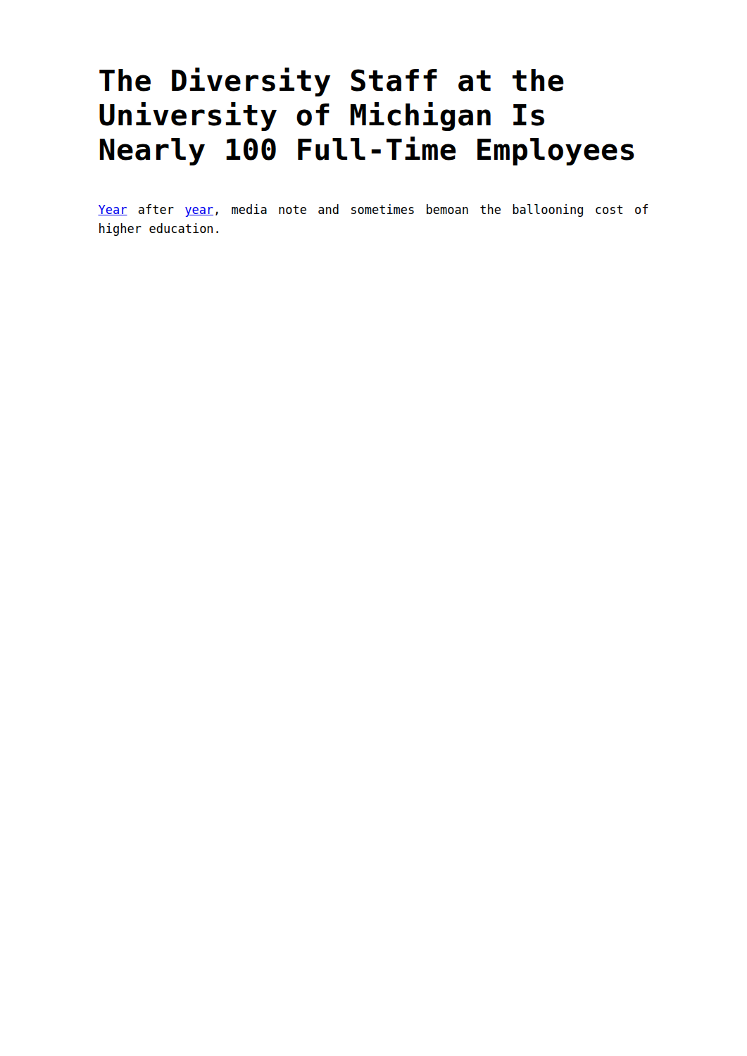The Diversity Staff at the University of Michigan Is Nearly 100 Full-Time Employees
Year after year, media note and sometimes bemoan the ballooning cost of higher education.